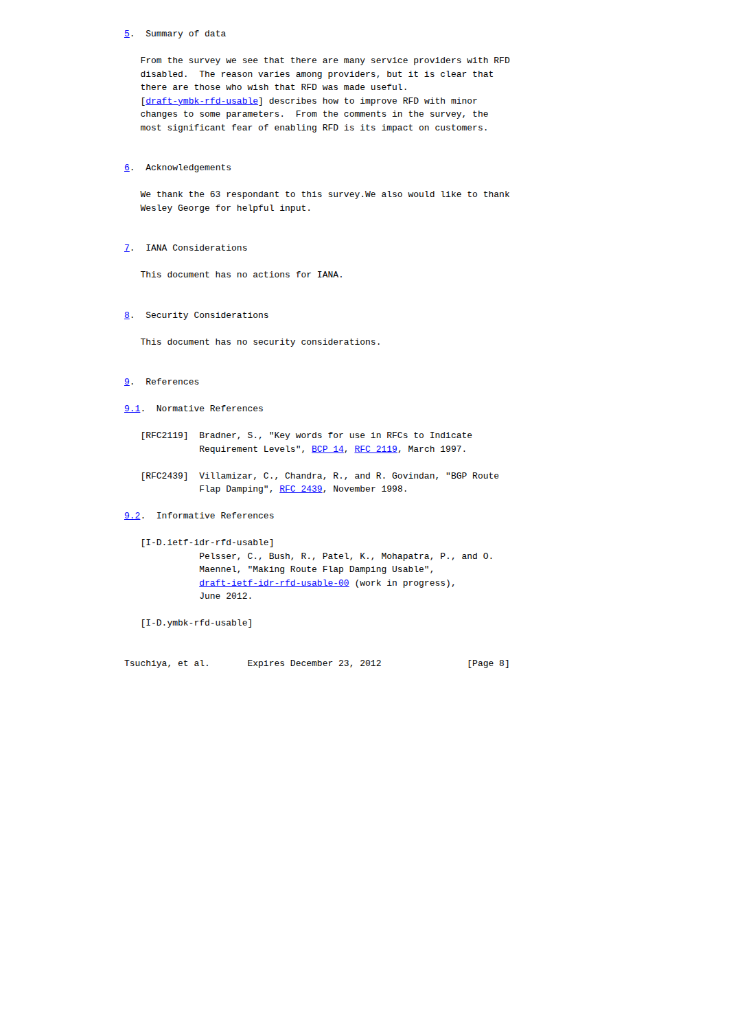5.  Summary of data

   From the survey we see that there are many service providers with RFD
   disabled.  The reason varies among providers, but it is clear that
   there are those who wish that RFD was made useful.
   [draft-ymbk-rfd-usable] describes how to improve RFD with minor
   changes to some parameters.  From the comments in the survey, the
   most significant fear of enabling RFD is its impact on customers.


6.  Acknowledgements

   We thank the 63 respondant to this survey.We also would like to thank
   Wesley George for helpful input.


7.  IANA Considerations

   This document has no actions for IANA.


8.  Security Considerations

   This document has no security considerations.


9.  References

9.1.  Normative References

   [RFC2119]  Bradner, S., "Key words for use in RFCs to Indicate
              Requirement Levels", BCP 14, RFC 2119, March 1997.

   [RFC2439]  Villamizar, C., Chandra, R., and R. Govindan, "BGP Route
              Flap Damping", RFC 2439, November 1998.

9.2.  Informative References

   [I-D.ietf-idr-rfd-usable]
              Pelsser, C., Bush, R., Patel, K., Mohapatra, P., and O.
              Maennel, "Making Route Flap Damping Usable",
              draft-ietf-idr-rfd-usable-00 (work in progress),
              June 2012.

   [I-D.ymbk-rfd-usable]


Tsuchiya, et al.       Expires December 23, 2012                [Page 8]